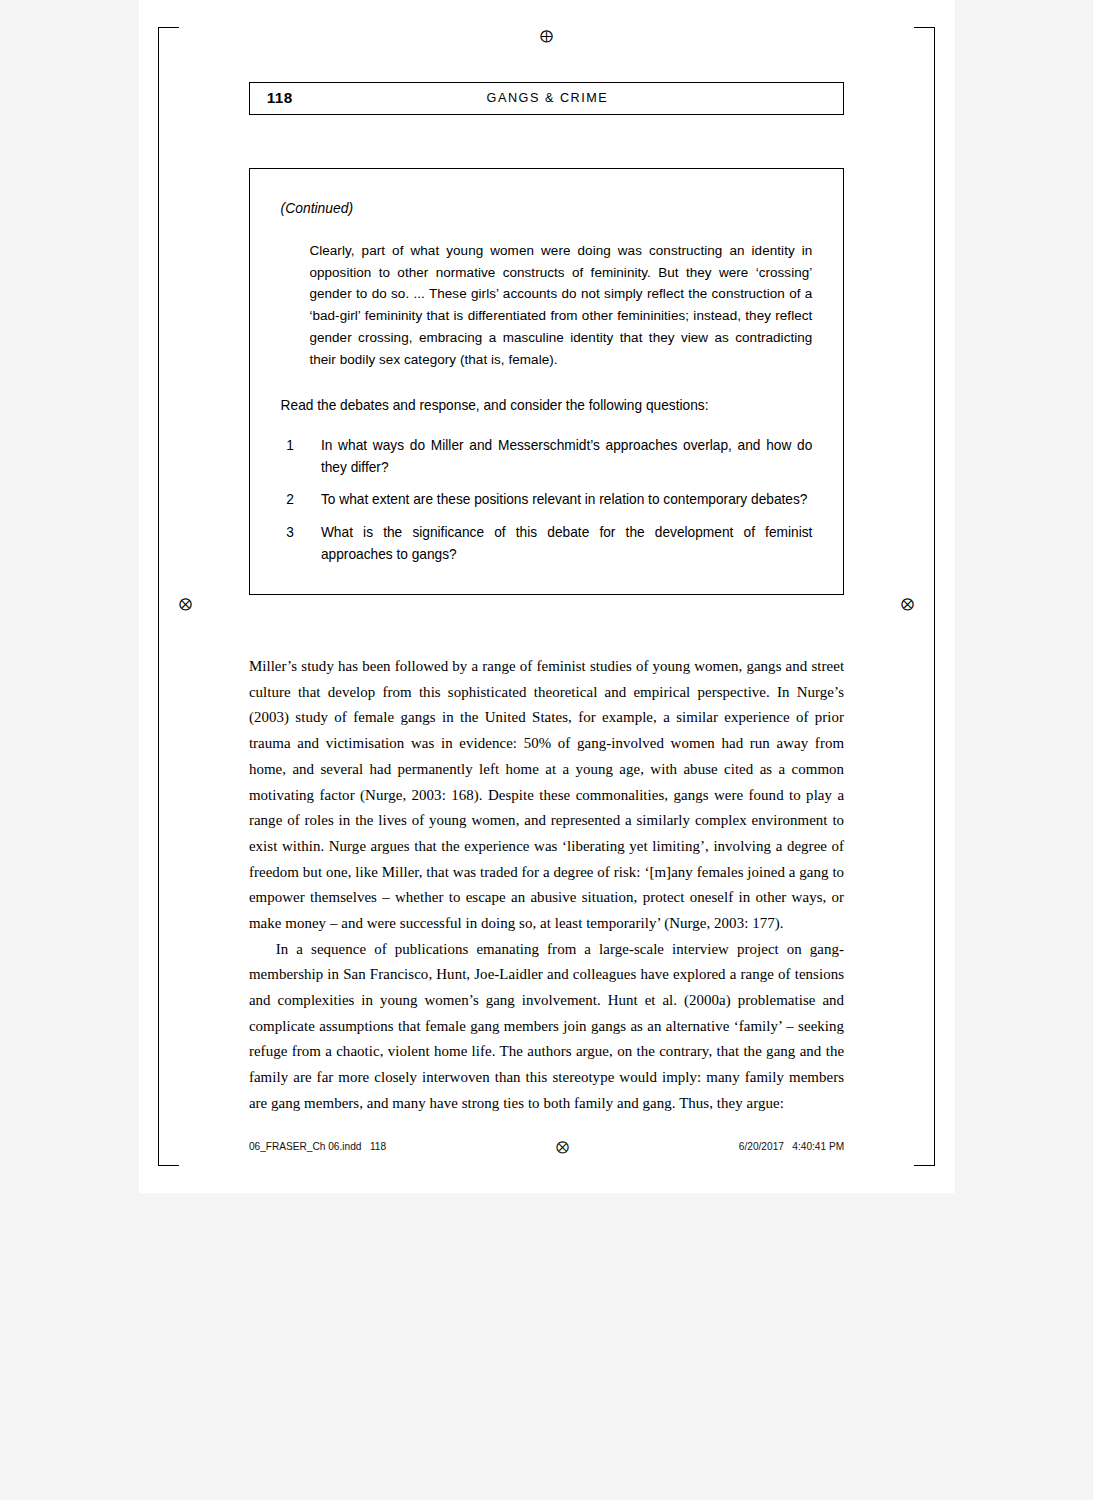⨁
⨂
⨂
118
GANGS & CRIME
(Continued)
Clearly, part of what young women were doing was constructing an identity in opposition to other normative constructs of femininity. But they were ‘crossing’ gender to do so. ... These girls’ accounts do not simply reflect the construction of a ‘bad-girl’ femininity that is differentiated from other femininities; instead, they reflect gender crossing, embracing a masculine identity that they view as contradicting their bodily sex category (that is, female).
Read the debates and response, and consider the following questions:
In what ways do Miller and Messerschmidt’s approaches overlap, and how do they differ?
To what extent are these positions relevant in relation to contemporary debates?
What is the significance of this debate for the development of feminist approaches to gangs?
Miller’s study has been followed by a range of feminist studies of young women, gangs and street culture that develop from this sophisticated theoretical and empirical perspective. In Nurge’s (2003) study of female gangs in the United States, for example, a similar experience of prior trauma and victimisation was in evidence: 50% of gang-involved women had run away from home, and several had permanently left home at a young age, with abuse cited as a common motivating factor (Nurge, 2003: 168). Despite these commonalities, gangs were found to play a range of roles in the lives of young women, and represented a similarly complex environment to exist within. Nurge argues that the experience was ‘liberating yet limiting’, involving a degree of freedom but one, like Miller, that was traded for a degree of risk: ‘[m]any females joined a gang to empower themselves – whether to escape an abusive situation, protect oneself in other ways, or make money – and were successful in doing so, at least temporarily’ (Nurge, 2003: 177).
In a sequence of publications emanating from a large-scale interview project on gang-membership in San Francisco, Hunt, Joe-Laidler and colleagues have explored a range of tensions and complexities in young women’s gang involvement. Hunt et al. (2000a) problematise and complicate assumptions that female gang members join gangs as an alternative ‘family’ – seeking refuge from a chaotic, violent home life. The authors argue, on the contrary, that the gang and the family are far more closely interwoven than this stereotype would imply: many family members are gang members, and many have strong ties to both family and gang. Thus, they argue:
06_FRASER_Ch 06.indd 118
⨂
6/20/2017 4:40:41 PM